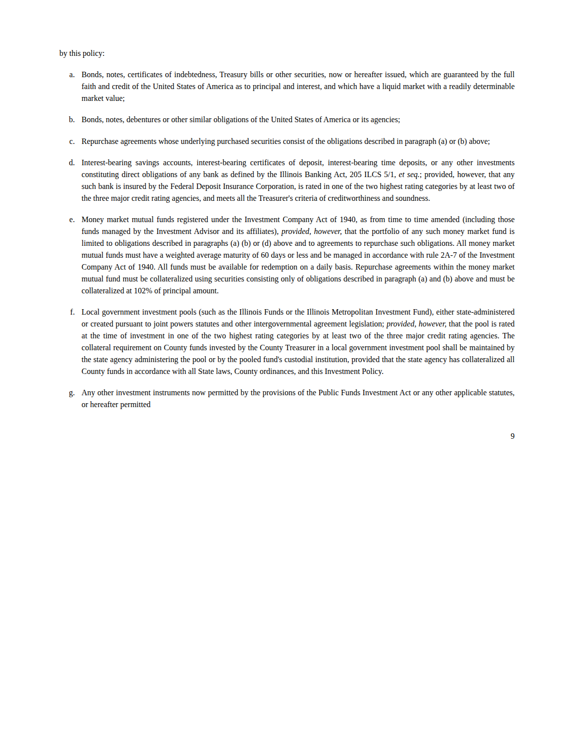by this policy:
Bonds, notes, certificates of indebtedness, Treasury bills or other securities, now or hereafter issued, which are guaranteed by the full faith and credit of the United States of America as to principal and interest, and which have a liquid market with a readily determinable market value;
Bonds, notes, debentures or other similar obligations of the United States of America or its agencies;
Repurchase agreements whose underlying purchased securities consist of the obligations described in paragraph (a) or (b) above;
Interest-bearing savings accounts, interest-bearing certificates of deposit, interest-bearing time deposits, or any other investments constituting direct obligations of any bank as defined by the Illinois Banking Act, 205 ILCS 5/1, et seq.; provided, however, that any such bank is insured by the Federal Deposit Insurance Corporation, is rated in one of the two highest rating categories by at least two of the three major credit rating agencies, and meets all the Treasurer's criteria of creditworthiness and soundness.
Money market mutual funds registered under the Investment Company Act of 1940, as from time to time amended (including those funds managed by the Investment Advisor and its affiliates), provided, however, that the portfolio of any such money market fund is limited to obligations described in paragraphs (a) (b) or (d) above and to agreements to repurchase such obligations. All money market mutual funds must have a weighted average maturity of 60 days or less and be managed in accordance with rule 2A-7 of the Investment Company Act of 1940. All funds must be available for redemption on a daily basis. Repurchase agreements within the money market mutual fund must be collateralized using securities consisting only of obligations described in paragraph (a) and (b) above and must be collateralized at 102% of principal amount.
Local government investment pools (such as the Illinois Funds or the Illinois Metropolitan Investment Fund), either state-administered or created pursuant to joint powers statutes and other intergovernmental agreement legislation; provided, however, that the pool is rated at the time of investment in one of the two highest rating categories by at least two of the three major credit rating agencies. The collateral requirement on County funds invested by the County Treasurer in a local government investment pool shall be maintained by the state agency administering the pool or by the pooled fund's custodial institution, provided that the state agency has collateralized all County funds in accordance with all State laws, County ordinances, and this Investment Policy.
Any other investment instruments now permitted by the provisions of the Public Funds Investment Act or any other applicable statutes, or hereafter permitted
9